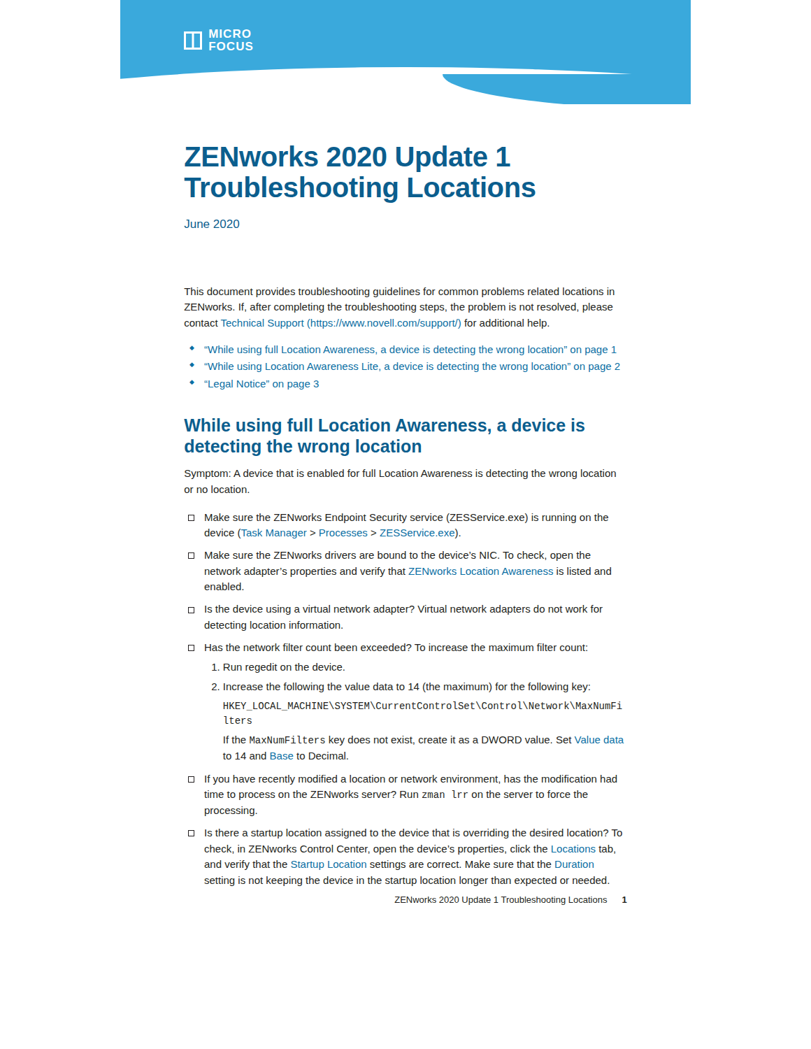MICRO FOCUS
ZENworks 2020 Update 1
Troubleshooting Locations
June 2020
This document provides troubleshooting guidelines for common problems related locations in ZENworks. If, after completing the troubleshooting steps, the problem is not resolved, please contact Technical Support (https://www.novell.com/support/) for additional help.
“While using full Location Awareness, a device is detecting the wrong location” on page 1
“While using Location Awareness Lite, a device is detecting the wrong location” on page 2
“Legal Notice” on page 3
While using full Location Awareness, a device is detecting the wrong location
Symptom: A device that is enabled for full Location Awareness is detecting the wrong location or no location.
Make sure the ZENworks Endpoint Security service (ZESService.exe) is running on the device (Task Manager > Processes > ZESService.exe).
Make sure the ZENworks drivers are bound to the device’s NIC. To check, open the network adapter’s properties and verify that ZENworks Location Awareness is listed and enabled.
Is the device using a virtual network adapter? Virtual network adapters do not work for detecting location information.
Has the network filter count been exceeded? To increase the maximum filter count:
Run regedit on the device.
Increase the following the value data to 14 (the maximum) for the following key: HKEY_LOCAL_MACHINE\SYSTEM\CurrentControlSet\Control\Network\MaxNumFilters If the MaxNumFilters key does not exist, create it as a DWORD value. Set Value data to 14 and Base to Decimal.
If you have recently modified a location or network environment, has the modification had time to process on the ZENworks server? Run zman lrr on the server to force the processing.
Is there a startup location assigned to the device that is overriding the desired location? To check, in ZENworks Control Center, open the device’s properties, click the Locations tab, and verify that the Startup Location settings are correct. Make sure that the Duration setting is not keeping the device in the startup location longer than expected or needed.
ZENworks 2020 Update 1 Troubleshooting Locations1